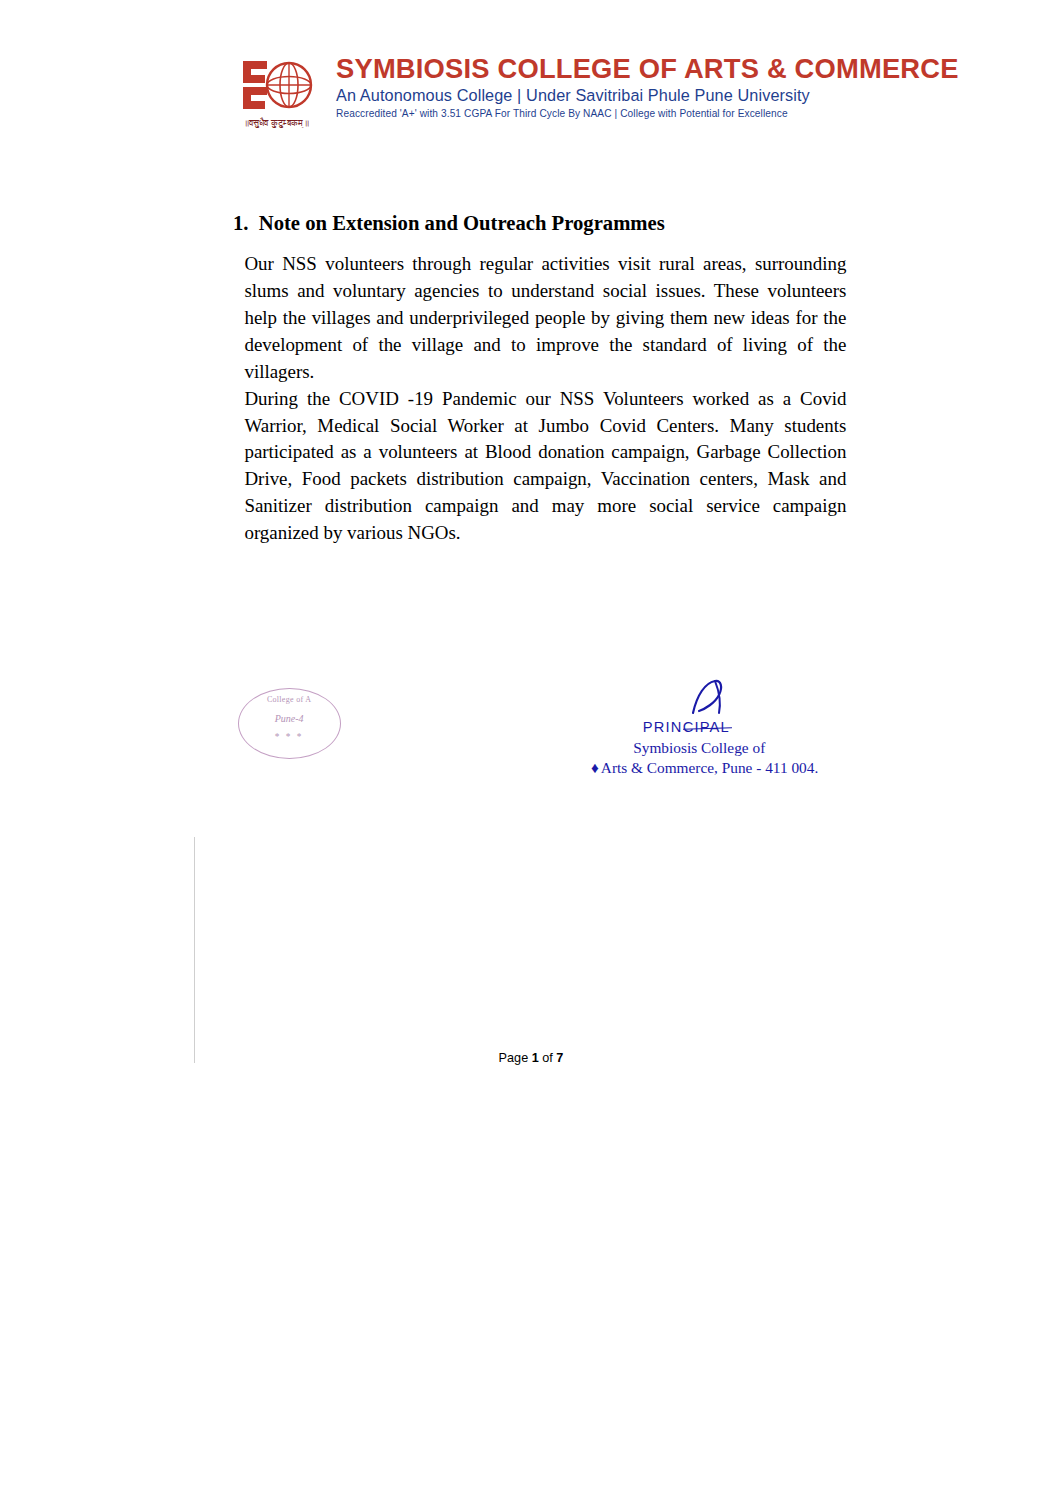॥वसुधैव कुटुम्बकम्॥
SYMBIOSIS COLLEGE OF ARTS & COMMERCE
An Autonomous College | Under Savitribai Phule Pune University
Reaccredited 'A+' with 3.51 CGPA For Third Cycle By NAAC | College with Potential for Excellence
1. Note on Extension and Outreach Programmes
Our NSS volunteers through regular activities visit rural areas, surrounding slums and voluntary agencies to understand social issues. These volunteers help the villages and underprivileged people by giving them new ideas for the development of the village and to improve the standard of living of the villagers.
During the COVID -19 Pandemic our NSS Volunteers worked as a Covid Warrior, Medical Social Worker at Jumbo Covid Centers. Many students participated as a volunteers at Blood donation campaign, Garbage Collection Drive, Food packets distribution campaign, Vaccination centers, Mask and Sanitizer distribution campaign and may more social service campaign organized by various NGOs.
College of A
Pune-4
* * *
PRINCIPAL
Symbiosis College of
♦Arts & Commerce, Pune - 411 004.
Page 1 of 7